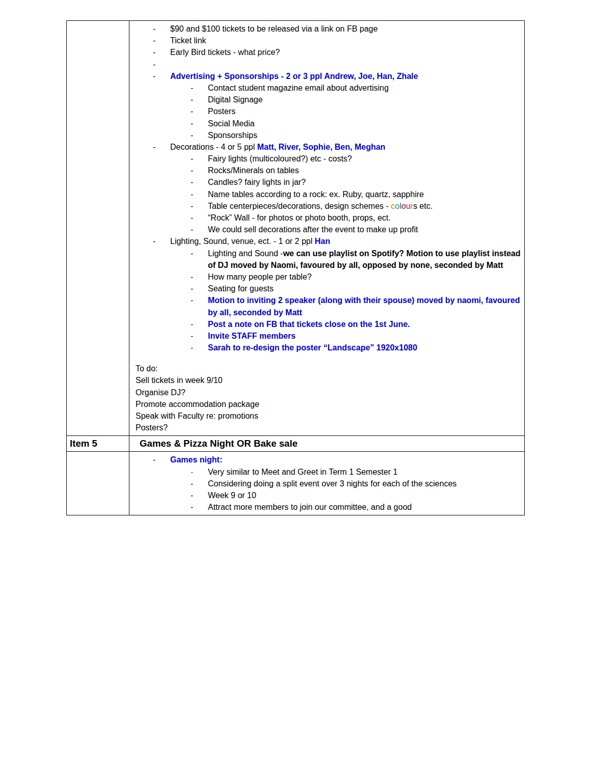| | $90 and $100 tickets to be released via a link on FB page Ticket link Early Bird tickets - what price? Advertising + Sponsorships - 2 or 3 ppl Andrew, Joe, Han, Zhale Contact student magazine email about advertising Digital Signage Posters Social Media Sponsorships Decorations - 4 or 5 ppl Matt, River, Sophie, Ben, Meghan Fairy lights (multicoloured?) etc - costs? Rocks/Minerals on tables Candles? fairy lights in jar? Name tables according to a rock: ex. Ruby, quartz, sapphire Table centerpieces/decorations, design schemes - c o l o u r s etc. “Rock” Wall - for photos or photo booth, props, ect. We could sell decorations after the event to make up profit Lighting, Sound, venue, ect. - 1 or 2 ppl Han Lighting and Sound - we can use playlist on Spotify? Motion to use playlist instead of DJ moved by Naomi, favoured by all, opposed by none, seconded by Matt How many people per table? Seating for guests Motion to inviting 2 speaker (along with their spouse) moved by naomi, favoured by all, seconded by Matt Post a note on FB that tickets close on the 1st June. Invite STAFF members Sarah to re-design the poster “Landscape” 1920x1080 To do: Sell tickets in week 9/10 Organise DJ? Promote accommodation package Speak with Faculty re: promotions Posters? |
| Item 5 | Games & Pizza Night OR Bake sale |
| | Games night: Very similar to Meet and Greet in Term 1 Semester 1 Considering doing a split event over 3 nights for each of the sciences Week 9 or 10 Attract more members to join our committee, and a good |